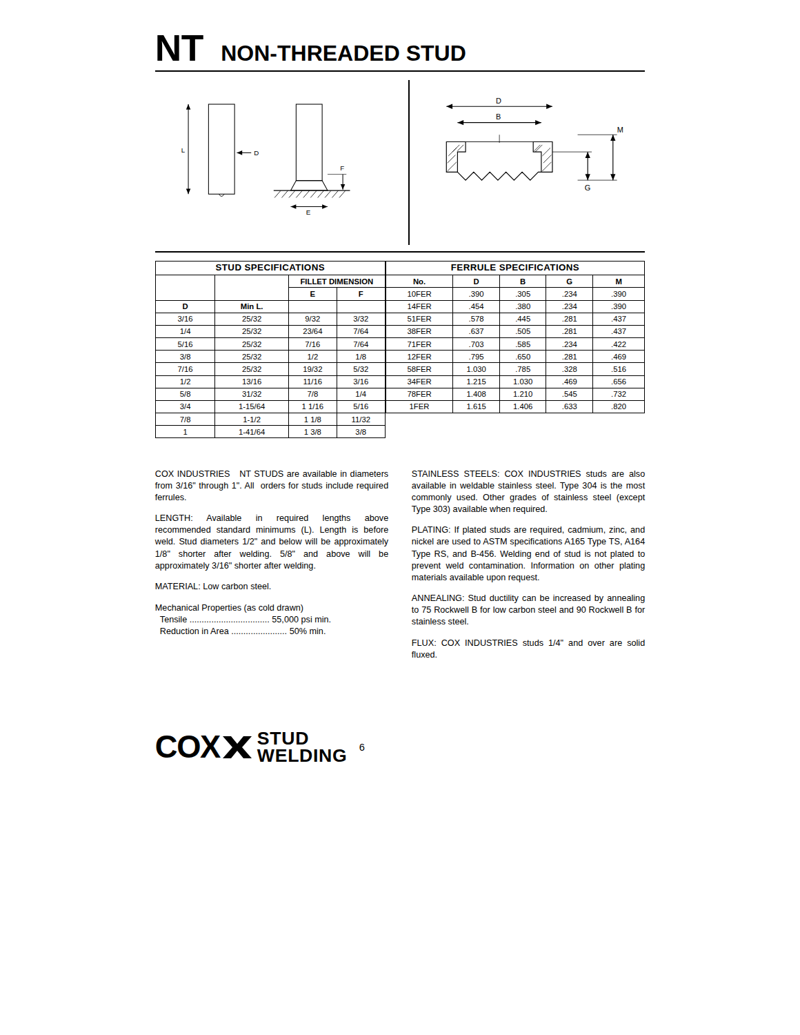NT NON-THREADED STUD
L D F E
D B M G
| STUD SPECIFICATIONS |
| --- |
| | | FILLET DIMENSION |
| E | F |
| D | Min L. | | |
| 3/16 | 25/32 | 9/32 | 3/32 |
| 1/4 | 25/32 | 23/64 | 7/64 |
| 5/16 | 25/32 | 7/16 | 7/64 |
| 3/8 | 25/32 | 1/2 | 1/8 |
| 7/16 | 25/32 | 19/32 | 5/32 |
| 1/2 | 13/16 | 11/16 | 3/16 |
| 5/8 | 31/32 | 7/8 | 1/4 |
| 3/4 | 1-15/64 | 1 1/16 | 5/16 |
| 7/8 | 1-1/2 | 1 1/8 | 11/32 |
| 1 | 1-41/64 | 1 3/8 | 3/8 |
| FERRULE SPECIFICATIONS |
| --- |
| No. | D | B | G | M |
| 10FER | .390 | .305 | .234 | .390 |
| 14FER | .454 | .380 | .234 | .390 |
| 51FER | .578 | .445 | .281 | .437 |
| 38FER | .637 | .505 | .281 | .437 |
| 71FER | .703 | .585 | .234 | .422 |
| 12FER | .795 | .650 | .281 | .469 |
| 58FER | 1.030 | .785 | .328 | .516 |
| 34FER | 1.215 | 1.030 | .469 | .656 |
| 78FER | 1.408 | 1.210 | .545 | .732 |
| 1FER | 1.615 | 1.406 | .633 | .820 |
COX INDUSTRIES NT STUDS are available in diameters from 3/16" through 1". All orders for studs include required ferrules.
LENGTH: Available in required lengths above recommended standard minimums (L). Length is before weld. Stud diameters 1/2" and below will be approximately 1/8" shorter after welding. 5/8" and above will be approximately 3/16" shorter after welding.
MATERIAL: Low carbon steel.
Mechanical Properties (as cold drawn)
Tensile ................................. 55,000 psi min.
Reduction in Area ....................... 50% min.
STAINLESS STEELS: COX INDUSTRIES studs are also available in weldable stainless steel. Type 304 is the most commonly used. Other grades of stainless steel (except Type 303) available when required.
PLATING: If plated studs are required, cadmium, zinc, and nickel are used to ASTM specifications A165 Type TS, A164 Type RS, and B-456. Welding end of stud is not plated to prevent weld contamination. Information on other plating materials available upon request.
ANNEALING: Stud ductility can be increased by annealing to 75 Rockwell B for low carbon steel and 90 Rockwell B for stainless steel.
FLUX: COX INDUSTRIES studs 1/4" and over are solid fluxed.
COX STUD WELDING
6